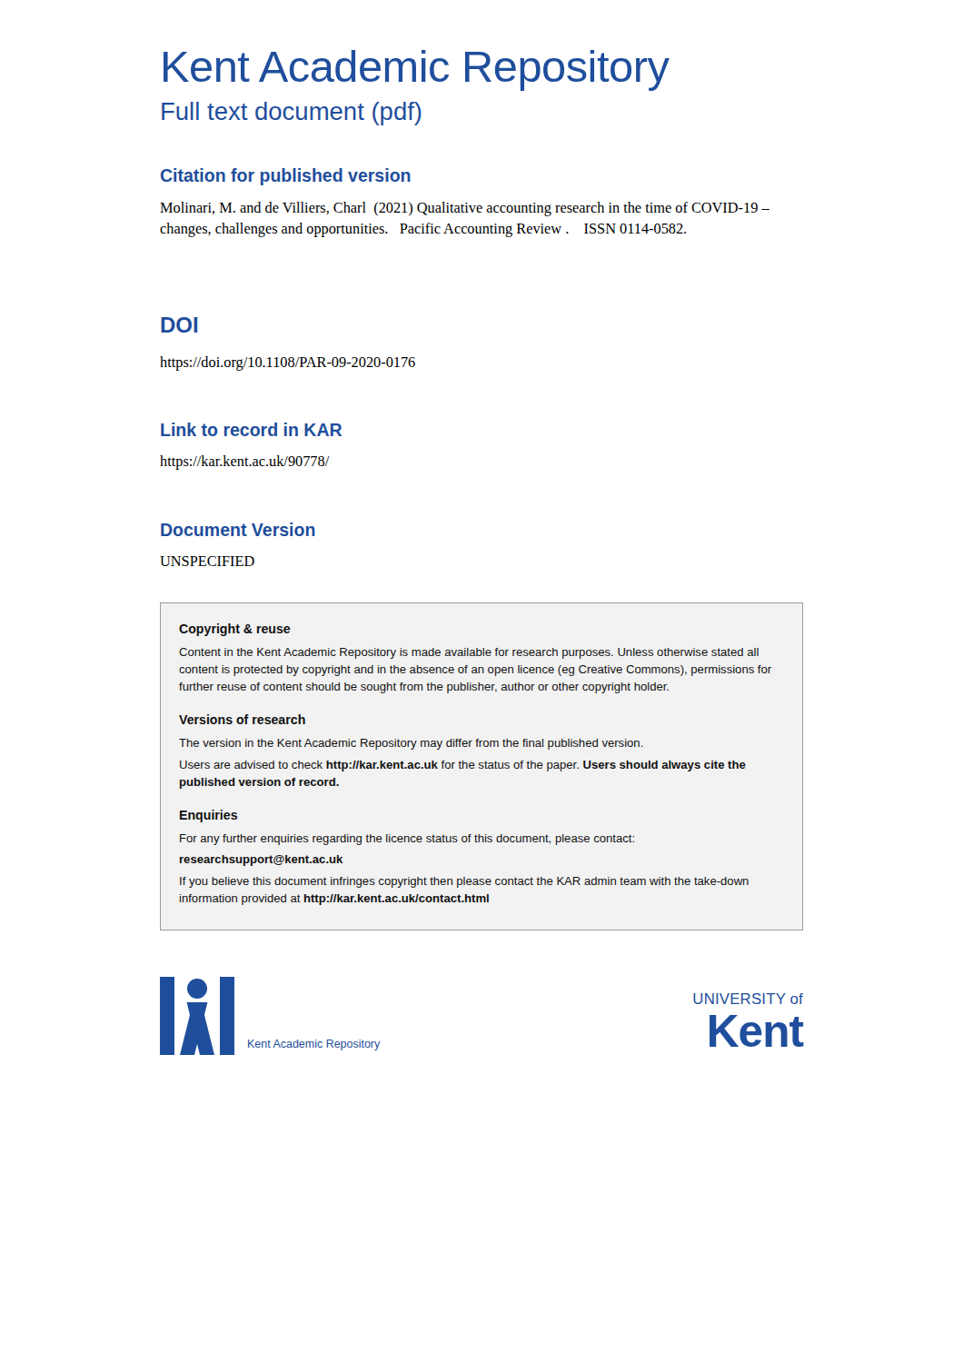Kent Academic Repository
Full text document (pdf)
Citation for published version
Molinari, M. and de Villiers, Charl (2021) Qualitative accounting research in the time of COVID-19 – changes, challenges and opportunities. Pacific Accounting Review . ISSN 0114-0582.
DOI
https://doi.org/10.1108/PAR-09-2020-0176
Link to record in KAR
https://kar.kent.ac.uk/90778/
Document Version
UNSPECIFIED
Copyright & reuse
Content in the Kent Academic Repository is made available for research purposes. Unless otherwise stated all content is protected by copyright and in the absence of an open licence (eg Creative Commons), permissions for further reuse of content should be sought from the publisher, author or other copyright holder.
Versions of research
The version in the Kent Academic Repository may differ from the final published version.
Users are advised to check http://kar.kent.ac.uk for the status of the paper. Users should always cite the published version of record.
Enquiries
For any further enquiries regarding the licence status of this document, please contact:
researchsupport@kent.ac.uk
If you believe this document infringes copyright then please contact the KAR admin team with the take-down information provided at http://kar.kent.ac.uk/contact.html
Kent Academic Repository
UNIVERSITY of Kent